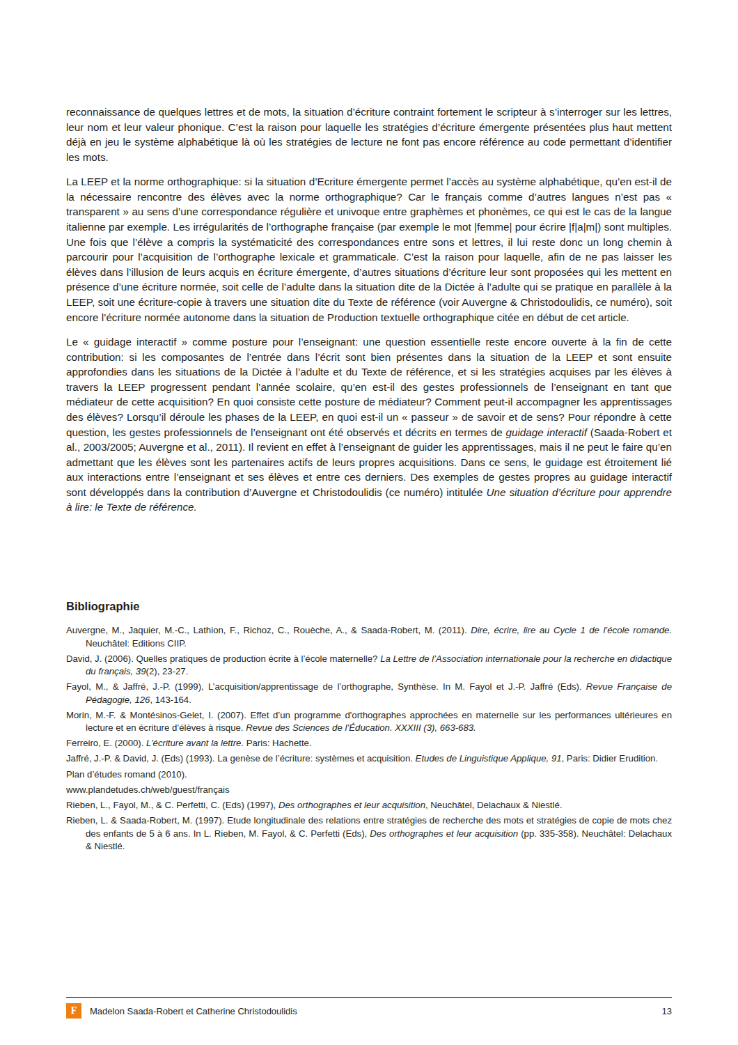reconnaissance de quelques lettres et de mots, la situation d’écriture contraint fortement le scripteur à s’interroger sur les lettres, leur nom et leur valeur phonique. C’est la raison pour laquelle les stratégies d’écriture émergente présentées plus haut mettent déjà en jeu le système alphabétique là où les stratégies de lecture ne font pas encore référence au code permettant d’identifier les mots.
La LEEP et la norme orthographique: si la situation d’Ecriture émergente permet l’accès au système alphabétique, qu’en est-il de la nécessaire rencontre des élèves avec la norme orthographique? Car le français comme d’autres langues n’est pas « transparent » au sens d’une correspondance régulière et univoque entre graphèmes et phonèmes, ce qui est le cas de la langue italienne par exemple. Les irrégularités de l’orthographe française (par exemple le mot |femme| pour écrire |f|a|m|) sont multiples. Une fois que l’élève a compris la systématicité des correspondances entre sons et lettres, il lui reste donc un long chemin à parcourir pour l’acquisition de l’orthographe lexicale et grammaticale. C’est la raison pour laquelle, afin de ne pas laisser les élèves dans l’illusion de leurs acquis en écriture émergente, d’autres situations d’écriture leur sont proposées qui les mettent en présence d’une écriture normée, soit celle de l’adulte dans la situation dite de la Dictée à l’adulte qui se pratique en parallèle à la LEEP, soit une écriture-copie à travers une situation dite du Texte de référence (voir Auvergne & Christodoulidis, ce numéro), soit encore l’écriture normée autonome dans la situation de Production textuelle orthographique citée en début de cet article.
Le « guidage interactif » comme posture pour l’enseignant: une question essentielle reste encore ouverte à la fin de cette contribution: si les composantes de l’entrée dans l’écrit sont bien présentes dans la situation de la LEEP et sont ensuite approfondies dans les situations de la Dictée à l’adulte et du Texte de référence, et si les stratégies acquises par les élèves à travers la LEEP progressent pendant l’année scolaire, qu’en est-il des gestes professionnels de l’enseignant en tant que médiateur de cette acquisition? En quoi consiste cette posture de médiateur? Comment peut-il accompagner les apprentissages des élèves? Lorsqu’il déroule les phases de la LEEP, en quoi est-il un « passeur » de savoir et de sens? Pour répondre à cette question, les gestes professionnels de l’enseignant ont été observés et décrits en termes de guidage interactif (Saada-Robert et al., 2003/2005; Auvergne et al., 2011). Il revient en effet à l’enseignant de guider les apprentissages, mais il ne peut le faire qu’en admettant que les élèves sont les partenaires actifs de leurs propres acquisitions. Dans ce sens, le guidage est étroitement lié aux interactions entre l’enseignant et ses élèves et entre ces derniers. Des exemples de gestes propres au guidage interactif sont développés dans la contribution d’Auvergne et Christodoulidis (ce numéro) intitulée Une situation d’écriture pour apprendre à lire: le Texte de référence.
Bibliographie
Auvergne, M., Jaquier, M.-C., Lathion, F., Richoz, C., Rouèche, A., & Saada-Robert, M. (2011). Dire, écrire, lire au Cycle 1 de l’école romande. Neuchâtel: Editions CIIP.
David, J. (2006). Quelles pratiques de production écrite à l’école maternelle? La Lettre de l’Association internationale pour la recherche en didactique du français, 39(2), 23-27.
Fayol, M., & Jaffré, J.-P. (1999), L’acquisition/apprentissage de l’orthographe, Synthèse. In M. Fayol et J.-P. Jaffré (Eds). Revue Française de Pédagogie, 126, 143-164.
Morin, M.-F. & Montésinos-Gelet, I. (2007). Effet d’un programme d'orthographes approchées en maternelle sur les performances ultérieures en lecture et en écriture d’élèves à risque. Revue des Sciences de l’Éducation. XXXIII (3), 663-683.
Ferreiro, E. (2000). L’écriture avant la lettre. Paris: Hachette.
Jaffré, J.-P. & David, J. (Eds) (1993). La genèse de l’écriture: systèmes et acquisition. Etudes de Linguistique Applique, 91, Paris: Didier Erudition.
Plan d’études romand (2010).
www.plandetudes.ch/web/guest/français
Rieben, L., Fayol, M., & C. Perfetti, C. (Eds) (1997), Des orthographes et leur acquisition, Neuchâtel, Delachaux & Niestlé.
Rieben, L. & Saada-Robert, M. (1997). Etude longitudinale des relations entre stratégies de recherche des mots et stratégies de copie de mots chez des enfants de 5 à 6 ans. In L. Rieben, M. Fayol, & C. Perfetti (Eds), Des orthographes et leur acquisition (pp. 335-358). Neuchâtel: Delachaux & Niestlé.
F Madelon Saada-Robert et Catherine Christodoulidis 13